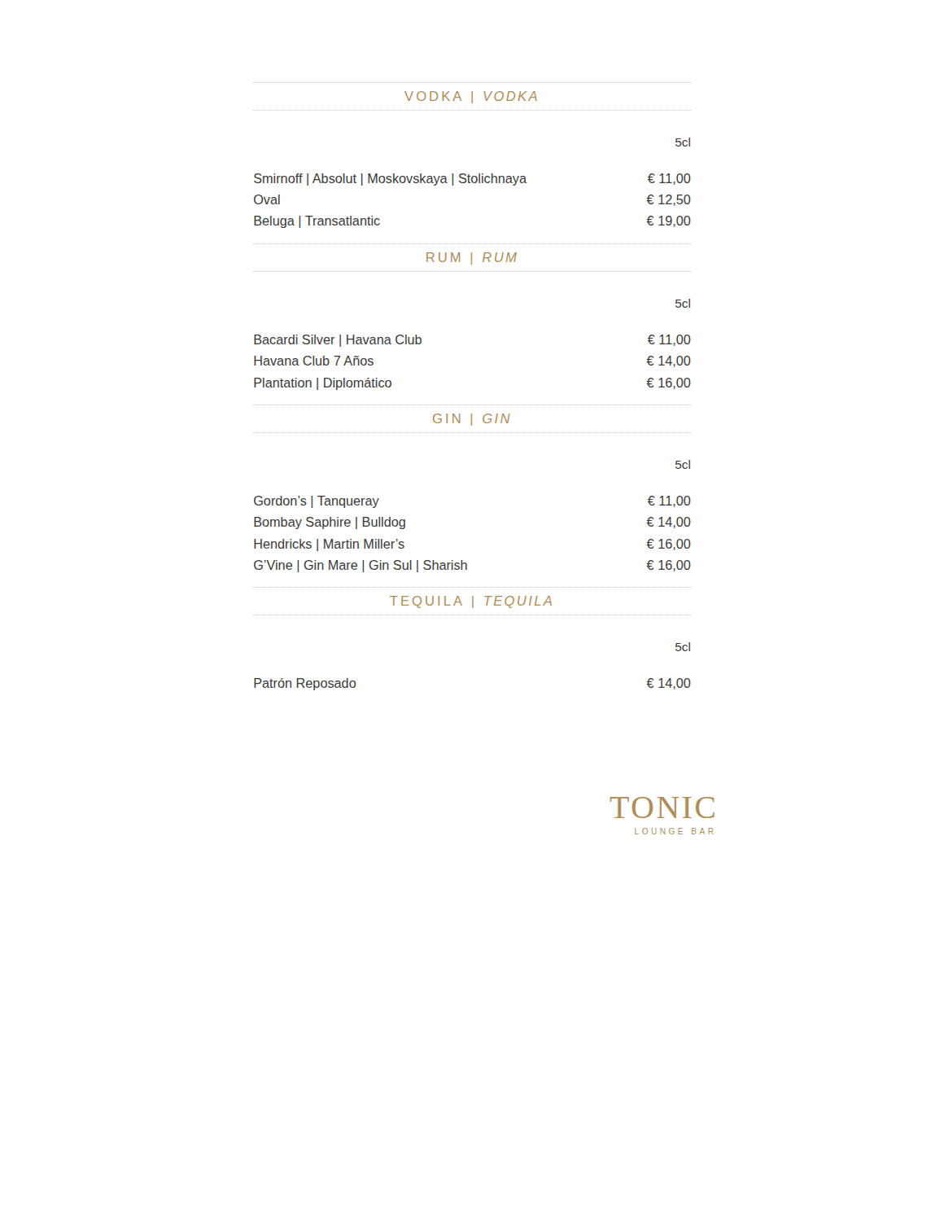VODKA | VODKA
5cl
| Smirnoff / Absolut / Moskovskaya / Stolichnaya | € 11,00 |
| Oval | € 12,50 |
| Beluga / Transatlantic | € 19,00 |
RUM | RUM
5cl
| Bacardi Silver / Havana Club | € 11,00 |
| Havana Club 7 Años | € 14,00 |
| Plantation / Diplomático | € 16,00 |
GIN | GIN
5cl
| Gordon’s / Tanqueray | € 11,00 |
| Bombay Saphire / Bulldog | € 14,00 |
| Hendricks / Martin Miller’s | € 16,00 |
| G’Vine / Gin Mare / Gin Sul / Sharish | € 16,00 |
TEQUILA | TEQUILA
5cl
| Patrón Reposado | € 14,00 |
TONIC
LOUNGE BAR